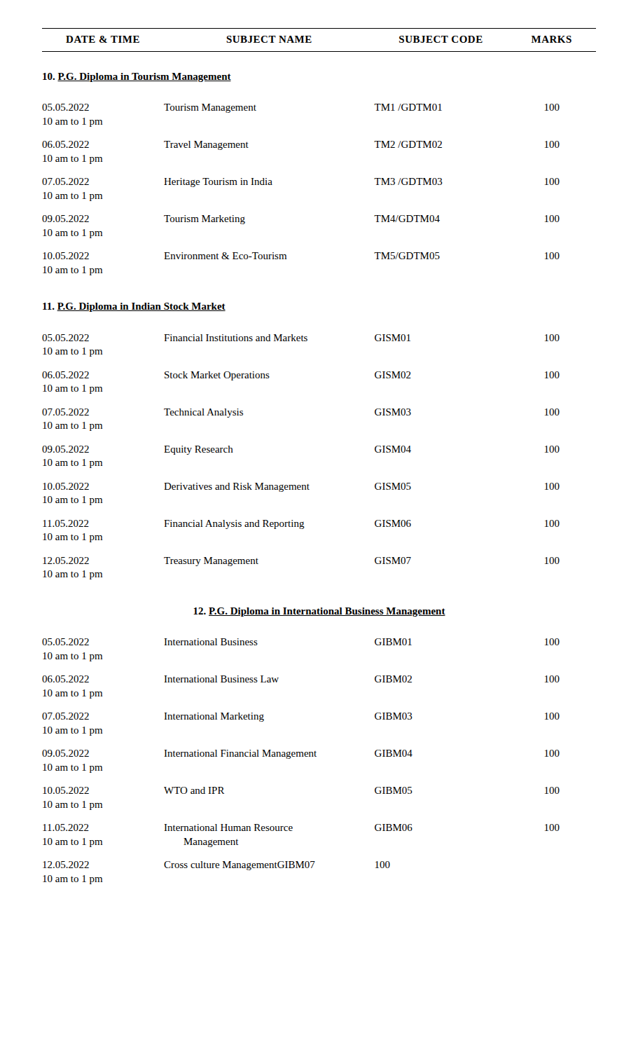| DATE & TIME | SUBJECT NAME | SUBJECT CODE | MARKS |
10. P.G. Diploma in Tourism Management
| 05.05.2022 10 am to 1 pm | Tourism Management | TM1 /GDTM01 | 100 |
| 06.05.2022 10 am to 1 pm | Travel Management | TM2 /GDTM02 | 100 |
| 07.05.2022 10 am to 1 pm | Heritage Tourism in India | TM3 /GDTM03 | 100 |
| 09.05.2022 10 am to 1 pm | Tourism Marketing | TM4/GDTM04 | 100 |
| 10.05.2022 10 am to 1 pm | Environment & Eco-Tourism | TM5/GDTM05 | 100 |
11. P.G. Diploma in Indian Stock Market
| 05.05.2022 10 am to 1 pm | Financial Institutions and Markets | GISM01 | 100 |
| 06.05.2022 10 am to 1 pm | Stock Market Operations | GISM02 | 100 |
| 07.05.2022 10 am to 1 pm | Technical Analysis | GISM03 | 100 |
| 09.05.2022 10 am to 1 pm | Equity Research | GISM04 | 100 |
| 10.05.2022 10 am to 1 pm | Derivatives and Risk Management | GISM05 | 100 |
| 11.05.2022 10 am to 1 pm | Financial Analysis and Reporting | GISM06 | 100 |
| 12.05.2022 10 am to 1 pm | Treasury Management | GISM07 | 100 |
12. P.G. Diploma in International Business Management
| 05.05.2022 10 am to 1 pm | International Business | GIBM01 | 100 |
| 06.05.2022 10 am to 1 pm | International Business Law | GIBM02 | 100 |
| 07.05.2022 10 am to 1 pm | International Marketing | GIBM03 | 100 |
| 09.05.2022 10 am to 1 pm | International Financial Management | GIBM04 | 100 |
| 10.05.2022 10 am to 1 pm | WTO and IPR | GIBM05 | 100 |
| 11.05.2022 10 am to 1 pm | International Human Resource Management | GIBM06 | 100 |
| 12.05.2022 10 am to 1 pm | Cross culture ManagementGIBM07 | 100 | |